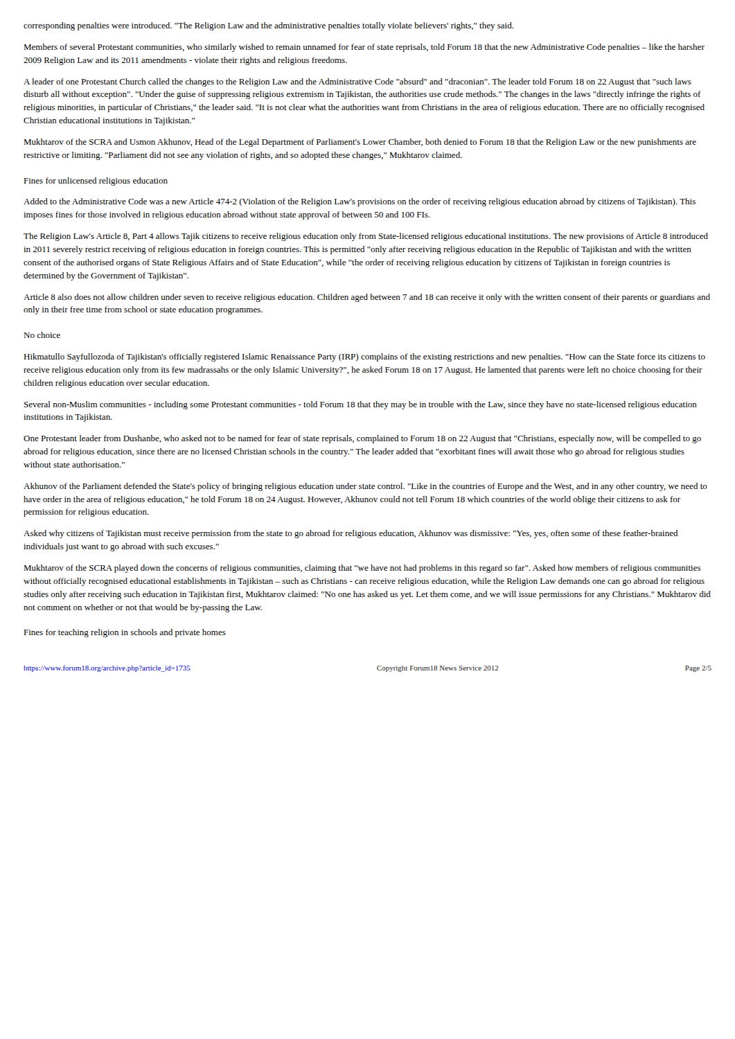corresponding penalties were introduced. "The Religion Law and the administrative penalties totally violate believers' rights," they said.
Members of several Protestant communities, who similarly wished to remain unnamed for fear of state reprisals, told Forum 18 that the new Administrative Code penalties – like the harsher 2009 Religion Law and its 2011 amendments - violate their rights and religious freedoms.
A leader of one Protestant Church called the changes to the Religion Law and the Administrative Code "absurd" and "draconian". The leader told Forum 18 on 22 August that "such laws disturb all without exception". "Under the guise of suppressing religious extremism in Tajikistan, the authorities use crude methods." The changes in the laws "directly infringe the rights of religious minorities, in particular of Christians," the leader said. "It is not clear what the authorities want from Christians in the area of religious education. There are no officially recognised Christian educational institutions in Tajikistan."
Mukhtarov of the SCRA and Usmon Akhunov, Head of the Legal Department of Parliament's Lower Chamber, both denied to Forum 18 that the Religion Law or the new punishments are restrictive or limiting. "Parliament did not see any violation of rights, and so adopted these changes," Mukhtarov claimed.
Fines for unlicensed religious education
Added to the Administrative Code was a new Article 474-2 (Violation of the Religion Law's provisions on the order of receiving religious education abroad by citizens of Tajikistan). This imposes fines for those involved in religious education abroad without state approval of between 50 and 100 FIs.
The Religion Law's Article 8, Part 4 allows Tajik citizens to receive religious education only from State-licensed religious educational institutions. The new provisions of Article 8 introduced in 2011 severely restrict receiving of religious education in foreign countries. This is permitted "only after receiving religious education in the Republic of Tajikistan and with the written consent of the authorised organs of State Religious Affairs and of State Education", while "the order of receiving religious education by citizens of Tajikistan in foreign countries is determined by the Government of Tajikistan".
Article 8 also does not allow children under seven to receive religious education. Children aged between 7 and 18 can receive it only with the written consent of their parents or guardians and only in their free time from school or state education programmes.
No choice
Hikmatullo Sayfullozoda of Tajikistan's officially registered Islamic Renaissance Party (IRP) complains of the existing restrictions and new penalties. "How can the State force its citizens to receive religious education only from its few madrassahs or the only Islamic University?", he asked Forum 18 on 17 August. He lamented that parents were left no choice choosing for their children religious education over secular education.
Several non-Muslim communities - including some Protestant communities - told Forum 18 that they may be in trouble with the Law, since they have no state-licensed religious education institutions in Tajikistan.
One Protestant leader from Dushanbe, who asked not to be named for fear of state reprisals, complained to Forum 18 on 22 August that "Christians, especially now, will be compelled to go abroad for religious education, since there are no licensed Christian schools in the country." The leader added that "exorbitant fines will await those who go abroad for religious studies without state authorisation."
Akhunov of the Parliament defended the State's policy of bringing religious education under state control. "Like in the countries of Europe and the West, and in any other country, we need to have order in the area of religious education," he told Forum 18 on 24 August. However, Akhunov could not tell Forum 18 which countries of the world oblige their citizens to ask for permission for religious education.
Asked why citizens of Tajikistan must receive permission from the state to go abroad for religious education, Akhunov was dismissive: "Yes, yes, often some of these feather-brained individuals just want to go abroad with such excuses."
Mukhtarov of the SCRA played down the concerns of religious communities, claiming that "we have not had problems in this regard so far". Asked how members of religious communities without officially recognised educational establishments in Tajikistan – such as Christians - can receive religious education, while the Religion Law demands one can go abroad for religious studies only after receiving such education in Tajikistan first, Mukhtarov claimed: "No one has asked us yet. Let them come, and we will issue permissions for any Christians." Mukhtarov did not comment on whether or not that would be by-passing the Law.
Fines for teaching religion in schools and private homes
https://www.forum18.org/archive.php?article_id=1735
Copyright Forum18 News Service 2012
Page 2/5